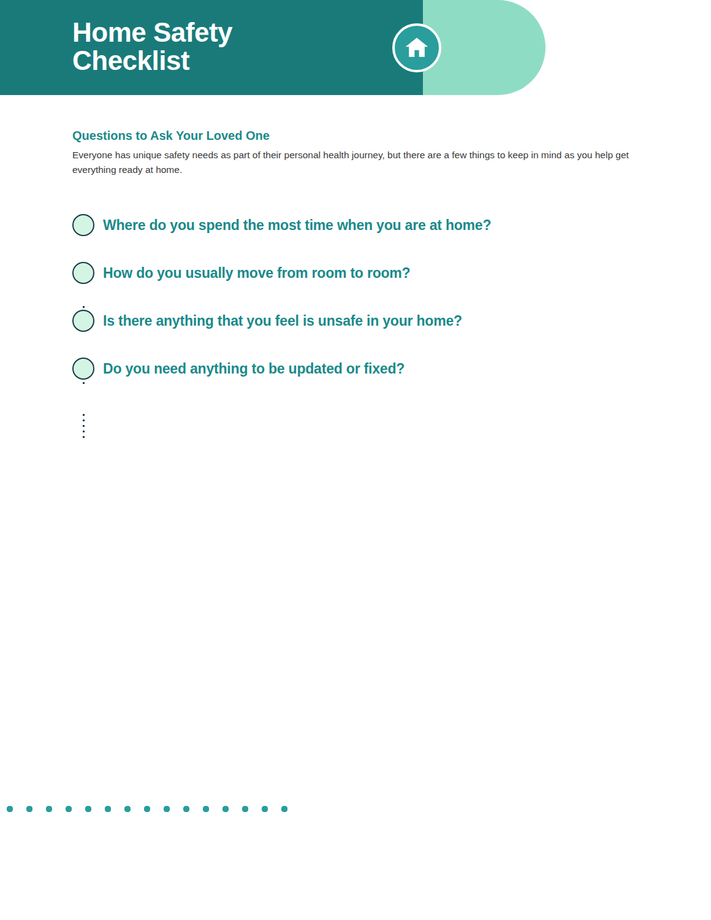Home Safety
Checklist
Questions to Ask Your Loved One
Everyone has unique safety needs as part of their personal health journey, but there are a few things to keep in mind as you help get everything ready at home.
Where do you spend the most time when you are at home?
How do you usually move from room to room?
Is there anything that you feel is unsafe in your home?
Do you need anything to be updated or fixed?